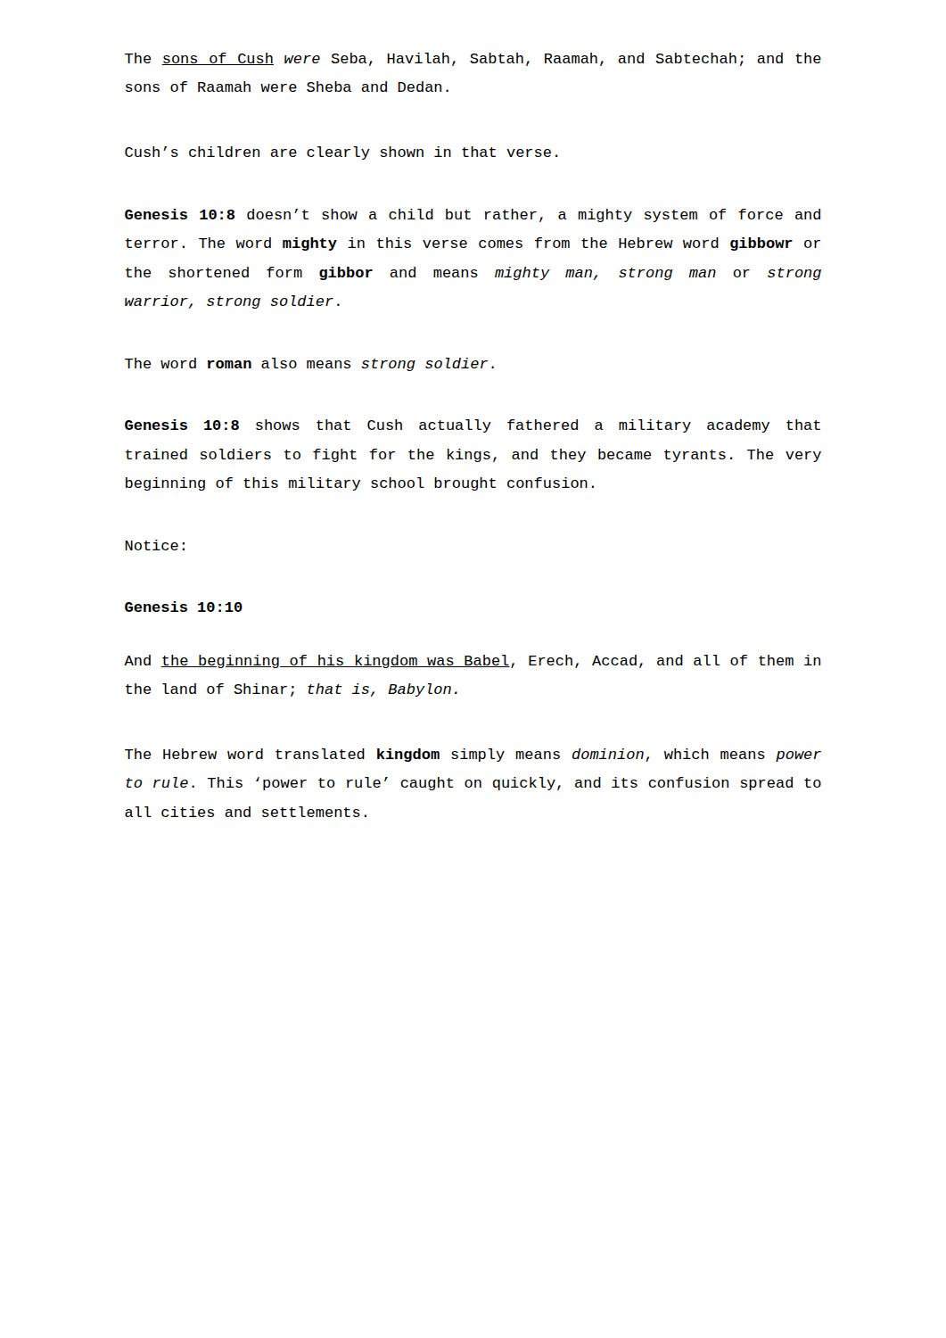The sons of Cush were Seba, Havilah, Sabtah, Raamah, and Sabtechah; and the sons of Raamah were Sheba and Dedan.
Cush’s children are clearly shown in that verse.
Genesis 10:8 doesn’t show a child but rather, a mighty system of force and terror. The word mighty in this verse comes from the Hebrew word gibbowr or the shortened form gibbor and means mighty man, strong man or strong warrior, strong soldier.
The word roman also means strong soldier.
Genesis 10:8 shows that Cush actually fathered a military academy that trained soldiers to fight for the kings, and they became tyrants. The very beginning of this military school brought confusion.
Notice:
Genesis 10:10
And the beginning of his kingdom was Babel, Erech, Accad, and all of them in the land of Shinar; that is, Babylon.
The Hebrew word translated kingdom simply means dominion, which means power to rule. This ‘power to rule’ caught on quickly, and its confusion spread to all cities and settlements.